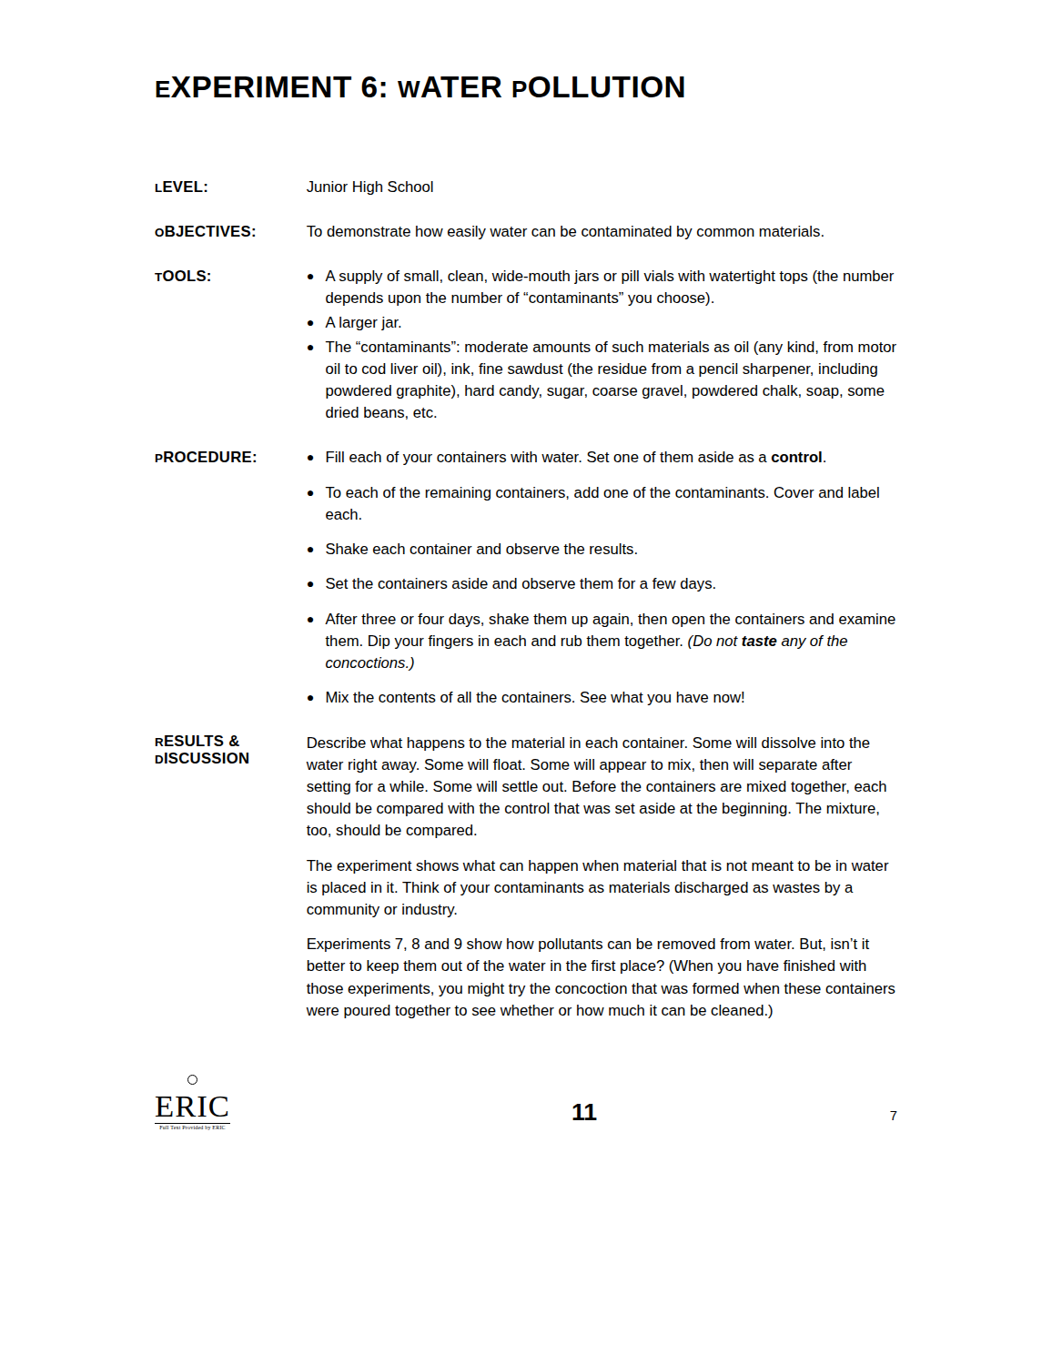EXPERIMENT 6: WATER POLLUTION
LEVEL:
Junior High School
OBJECTIVES:
To demonstrate how easily water can be contaminated by common materials.
TOOLS:
A supply of small, clean, wide-mouth jars or pill vials with watertight tops (the number depends upon the number of “contaminants” you choose).
A larger jar.
The “contaminants”: moderate amounts of such materials as oil (any kind, from motor oil to cod liver oil), ink, fine sawdust (the residue from a pencil sharpener, including powdered graphite), hard candy, sugar, coarse gravel, powdered chalk, soap, some dried beans, etc.
PROCEDURE:
Fill each of your containers with water. Set one of them aside as a control.
To each of the remaining containers, add one of the contaminants. Cover and label each.
Shake each container and observe the results.
Set the containers aside and observe them for a few days.
After three or four days, shake them up again, then open the containers and examine them. Dip your fingers in each and rub them together. (Do not taste any of the concoctions.)
Mix the contents of all the containers. See what you have now!
RESULTS &
DISCUSSION
Describe what happens to the material in each container. Some will dissolve into the water right away. Some will float. Some will appear to mix, then will separate after setting for a while. Some will settle out. Before the containers are mixed together, each should be compared with the control that was set aside at the beginning. The mixture, too, should be compared.
The experiment shows what can happen when material that is not meant to be in water is placed in it. Think of your contaminants as materials discharged as wastes by a community or industry.
Experiments 7, 8 and 9 show how pollutants can be removed from water. But, isn’t it better to keep them out of the water in the first place? (When you have finished with those experiments, you might try the concoction that was formed when these containers were poured together to see whether or how much it can be cleaned.)
ERIC
Full Text Provided by ERIC
11
7